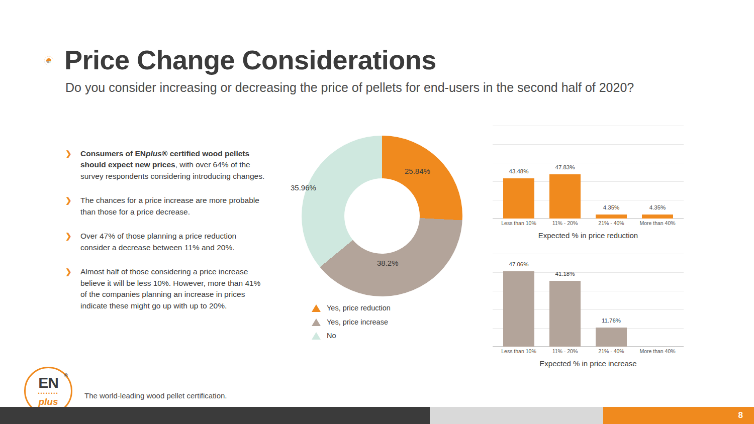Price Change Considerations
Do you consider increasing or decreasing the price of pellets for end-users in the second half of 2020?
Consumers of ENplus® certified wood pellets should expect new prices, with over 64% of the survey respondents considering introducing changes.
The chances for a price increase are more probable than those for a price decrease.
Over 47% of those planning a price reduction consider a decrease between 11% and 20%.
Almost half of those considering a price increase believe it will be less 10%. However, more than 41% of the companies planning an increase in prices indicate these might go up with up to 20%.
25.84% 35.96% 38.2%
Yes, price reduction
Yes, price increase
No
43.48%
47.83%
4.35%
4.35%
Less than 10% 11% - 20% 21% - 40% More than 40%
Expected % in price reduction
47.06%
41.18%
11.76%
Less than 10% 11% - 20% 21% - 40% More than 40%
Expected % in price increase
® EN •••••••• plus
The world-leading wood pellet certification.
8